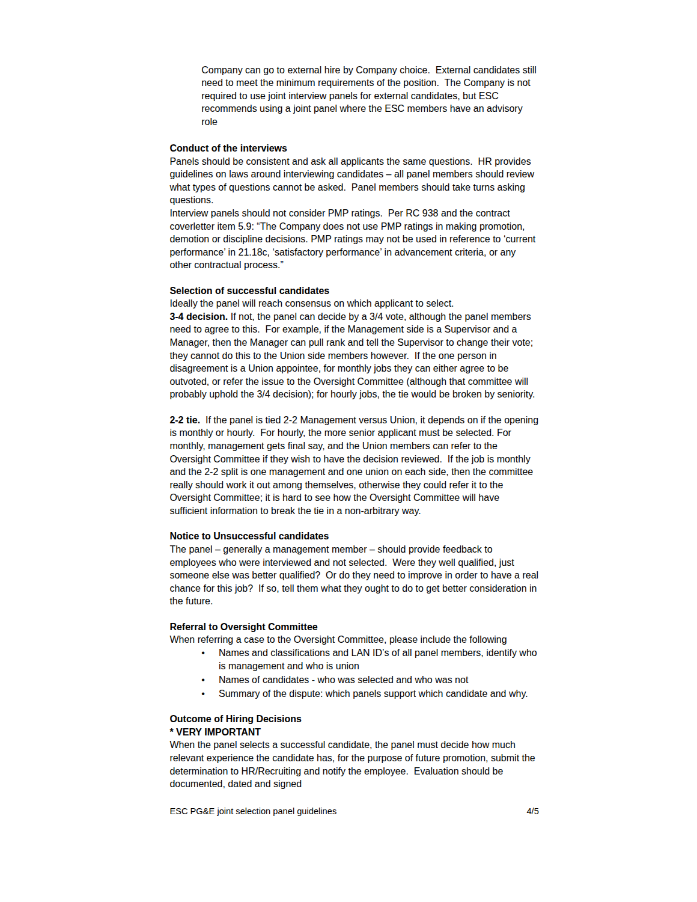Company can go to external hire by Company choice. External candidates still need to meet the minimum requirements of the position. The Company is not required to use joint interview panels for external candidates, but ESC recommends using a joint panel where the ESC members have an advisory role
Conduct of the interviews
Panels should be consistent and ask all applicants the same questions. HR provides guidelines on laws around interviewing candidates – all panel members should review what types of questions cannot be asked. Panel members should take turns asking questions.
Interview panels should not consider PMP ratings. Per RC 938 and the contract coverletter item 5.9: “The Company does not use PMP ratings in making promotion, demotion or discipline decisions. PMP ratings may not be used in reference to ‘current performance’ in 21.18c, ‘satisfactory performance’ in advancement criteria, or any other contractual process.”
Selection of successful candidates
Ideally the panel will reach consensus on which applicant to select.
3-4 decision. If not, the panel can decide by a 3/4 vote, although the panel members need to agree to this. For example, if the Management side is a Supervisor and a Manager, then the Manager can pull rank and tell the Supervisor to change their vote; they cannot do this to the Union side members however. If the one person in disagreement is a Union appointee, for monthly jobs they can either agree to be outvoted, or refer the issue to the Oversight Committee (although that committee will probably uphold the 3/4 decision); for hourly jobs, the tie would be broken by seniority.
2-2 tie. If the panel is tied 2-2 Management versus Union, it depends on if the opening is monthly or hourly. For hourly, the more senior applicant must be selected. For monthly, management gets final say, and the Union members can refer to the Oversight Committee if they wish to have the decision reviewed. If the job is monthly and the 2-2 split is one management and one union on each side, then the committee really should work it out among themselves, otherwise they could refer it to the Oversight Committee; it is hard to see how the Oversight Committee will have sufficient information to break the tie in a non-arbitrary way.
Notice to Unsuccessful candidates
The panel – generally a management member – should provide feedback to employees who were interviewed and not selected. Were they well qualified, just someone else was better qualified? Or do they need to improve in order to have a real chance for this job? If so, tell them what they ought to do to get better consideration in the future.
Referral to Oversight Committee
When referring a case to the Oversight Committee, please include the following
Names and classifications and LAN ID’s of all panel members, identify who is management and who is union
Names of candidates - who was selected and who was not
Summary of the dispute: which panels support which candidate and why.
Outcome of Hiring Decisions
* VERY IMPORTANT
When the panel selects a successful candidate, the panel must decide how much relevant experience the candidate has, for the purpose of future promotion, submit the determination to HR/Recruiting and notify the employee. Evaluation should be documented, dated and signed
ESC PG&E joint selection panel guidelines 4/5